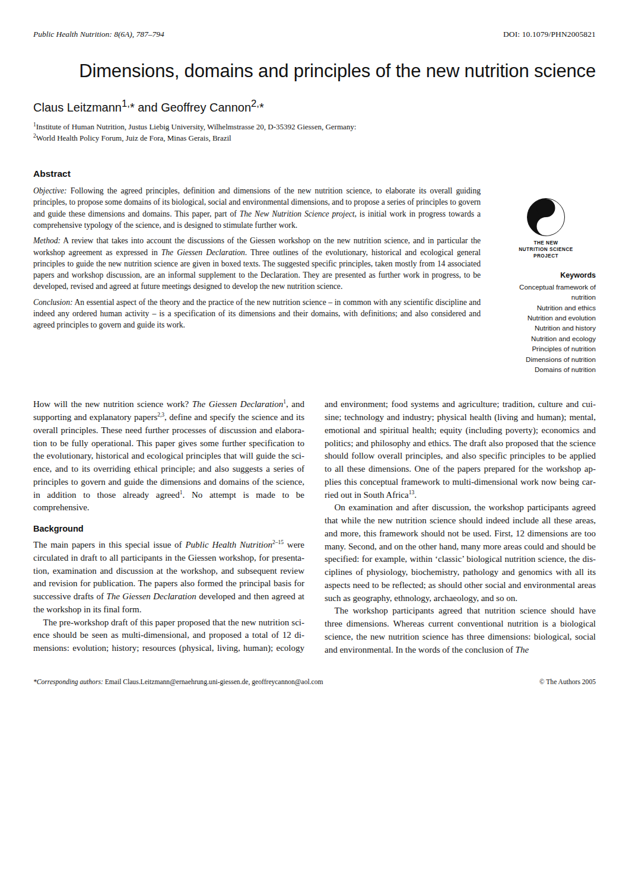Public Health Nutrition: 8(6A), 787–794
DOI: 10.1079/PHN2005821
Dimensions, domains and principles of the new nutrition science
Claus Leitzmann1,* and Geoffrey Cannon2,*
1Institute of Human Nutrition, Justus Liebig University, Wilhelmstrasse 20, D-35392 Giessen, Germany:
2World Health Policy Forum, Juiz de Fora, Minas Gerais, Brazil
Abstract
Objective: Following the agreed principles, definition and dimensions of the new nutrition science, to elaborate its overall guiding principles, to propose some domains of its biological, social and environmental dimensions, and to propose a series of principles to govern and guide these dimensions and domains. This paper, part of The New Nutrition Science project, is initial work in progress towards a comprehensive typology of the science, and is designed to stimulate further work.
Method: A review that takes into account the discussions of the Giessen workshop on the new nutrition science, and in particular the workshop agreement as expressed in The Giessen Declaration. Three outlines of the evolutionary, historical and ecological general principles to guide the new nutrition science are given in boxed texts. The suggested specific principles, taken mostly from 14 associated papers and workshop discussion, are an informal supplement to the Declaration. They are presented as further work in progress, to be developed, revised and agreed at future meetings designed to develop the new nutrition science.
Conclusion: An essential aspect of the theory and the practice of the new nutrition science – in common with any scientific discipline and indeed any ordered human activity – is a specification of its dimensions and their domains, with definitions; and also considered and agreed principles to govern and guide its work.
The New
Nutrition Science
Project
Keywords
Conceptual framework of nutrition
Nutrition and ethics
Nutrition and evolution
Nutrition and history
Nutrition and ecology
Principles of nutrition
Dimensions of nutrition
Domains of nutrition
How will the new nutrition science work? The Giessen Declaration1, and supporting and explanatory papers2,3, define and specify the science and its overall principles. These need further processes of discussion and elaboration to be fully operational. This paper gives some further specification to the evolutionary, historical and ecological principles that will guide the science, and to its overriding ethical principle; and also suggests a series of principles to govern and guide the dimensions and domains of the science, in addition to those already agreed1. No attempt is made to be comprehensive.
Background
The main papers in this special issue of Public Health Nutrition2–15 were circulated in draft to all participants in the Giessen workshop, for presentation, examination and discussion at the workshop, and subsequent review and revision for publication. The papers also formed the principal basis for successive drafts of The Giessen Declaration developed and then agreed at the workshop in its final form.
The pre-workshop draft of this paper proposed that the new nutrition science should be seen as multi-dimensional, and proposed a total of 12 dimensions: evolution; history; resources (physical, living, human); ecology and environment; food systems and agriculture; tradition, culture and cuisine; technology and industry; physical health (living and human); mental, emotional and spiritual health; equity (including poverty); economics and politics; and philosophy and ethics. The draft also proposed that the science should follow overall principles, and also specific principles to be applied to all these dimensions. One of the papers prepared for the workshop applies this conceptual framework to multi-dimensional work now being carried out in South Africa13.
On examination and after discussion, the workshop participants agreed that while the new nutrition science should indeed include all these areas, and more, this framework should not be used. First, 12 dimensions are too many. Second, and on the other hand, many more areas could and should be specified: for example, within ‘classic’ biological nutrition science, the disciplines of physiology, biochemistry, pathology and genomics with all its aspects need to be reflected; as should other social and environmental areas such as geography, ethnology, archaeology, and so on.
The workshop participants agreed that nutrition science should have three dimensions. Whereas current conventional nutrition is a biological science, the new nutrition science has three dimensions: biological, social and environmental. In the words of the conclusion of The
*Corresponding authors: Email Claus.Leitzmann@ernaehrung.uni-giessen.de, geoffreycannon@aol.com
© The Authors 2005